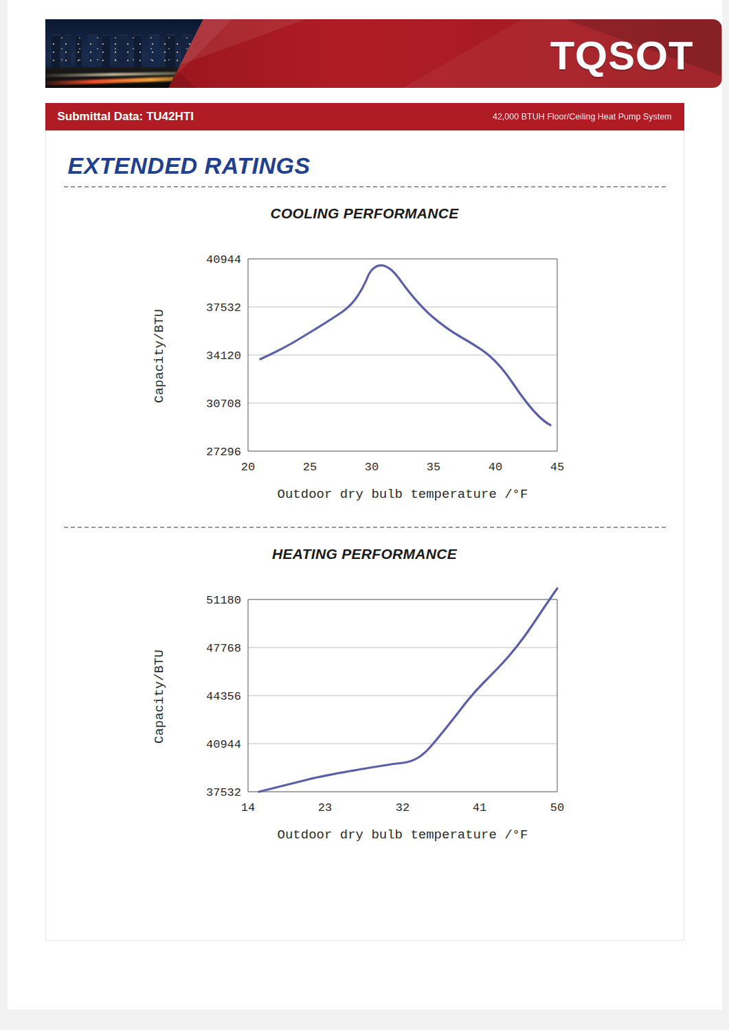TQSOT
Submittal Data: TU42HTI
42,000 BTUH Floor/Ceiling Heat Pump System
EXTENDED RATINGS
COOLING PERFORMANCE
Capacity/BTU 40944 37532 34120 30708 27296 20 25 30 35 40 45 Outdoor dry bulb temperature /°F
HEATING PERFORMANCE
Capacity/BTU 51180 47768 44356 40944 37532 14 23 32 41 50 Outdoor dry bulb temperature /°F